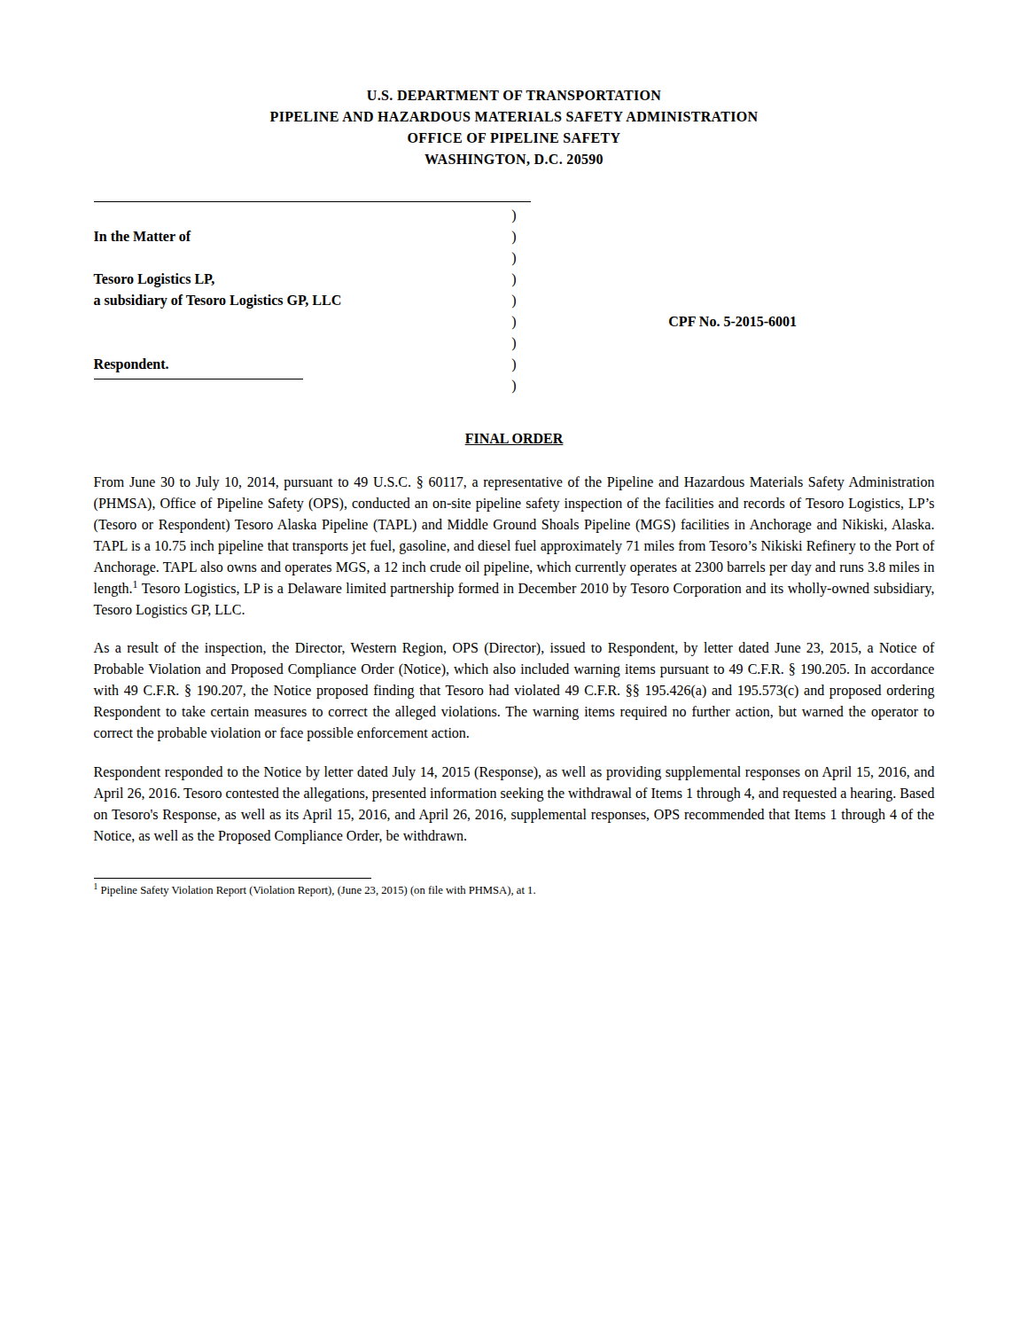U.S. DEPARTMENT OF TRANSPORTATION
PIPELINE AND HAZARDOUS MATERIALS SAFETY ADMINISTRATION
OFFICE OF PIPELINE SAFETY
WASHINGTON, D.C. 20590
| | ) | |
| In the Matter of | ) | |
| | ) | |
| Tesoro Logistics LP, | ) | |
| a subsidiary of Tesoro Logistics GP, LLC | ) | |
| | ) | CPF No. 5-2015-6001 |
| | ) | |
| Respondent. | ) | |
| | ) | |
FINAL ORDER
From June 30 to July 10, 2014, pursuant to 49 U.S.C. § 60117, a representative of the Pipeline and Hazardous Materials Safety Administration (PHMSA), Office of Pipeline Safety (OPS), conducted an on-site pipeline safety inspection of the facilities and records of Tesoro Logistics, LP’s (Tesoro or Respondent) Tesoro Alaska Pipeline (TAPL) and Middle Ground Shoals Pipeline (MGS) facilities in Anchorage and Nikiski, Alaska. TAPL is a 10.75 inch pipeline that transports jet fuel, gasoline, and diesel fuel approximately 71 miles from Tesoro’s Nikiski Refinery to the Port of Anchorage. TAPL also owns and operates MGS, a 12 inch crude oil pipeline, which currently operates at 2300 barrels per day and runs 3.8 miles in length.1 Tesoro Logistics, LP is a Delaware limited partnership formed in December 2010 by Tesoro Corporation and its wholly-owned subsidiary, Tesoro Logistics GP, LLC.
As a result of the inspection, the Director, Western Region, OPS (Director), issued to Respondent, by letter dated June 23, 2015, a Notice of Probable Violation and Proposed Compliance Order (Notice), which also included warning items pursuant to 49 C.F.R. § 190.205. In accordance with 49 C.F.R. § 190.207, the Notice proposed finding that Tesoro had violated 49 C.F.R. §§ 195.426(a) and 195.573(c) and proposed ordering Respondent to take certain measures to correct the alleged violations. The warning items required no further action, but warned the operator to correct the probable violation or face possible enforcement action.
Respondent responded to the Notice by letter dated July 14, 2015 (Response), as well as providing supplemental responses on April 15, 2016, and April 26, 2016. Tesoro contested the allegations, presented information seeking the withdrawal of Items 1 through 4, and requested a hearing. Based on Tesoro's Response, as well as its April 15, 2016, and April 26, 2016, supplemental responses, OPS recommended that Items 1 through 4 of the Notice, as well as the Proposed Compliance Order, be withdrawn.
1 Pipeline Safety Violation Report (Violation Report), (June 23, 2015) (on file with PHMSA), at 1.